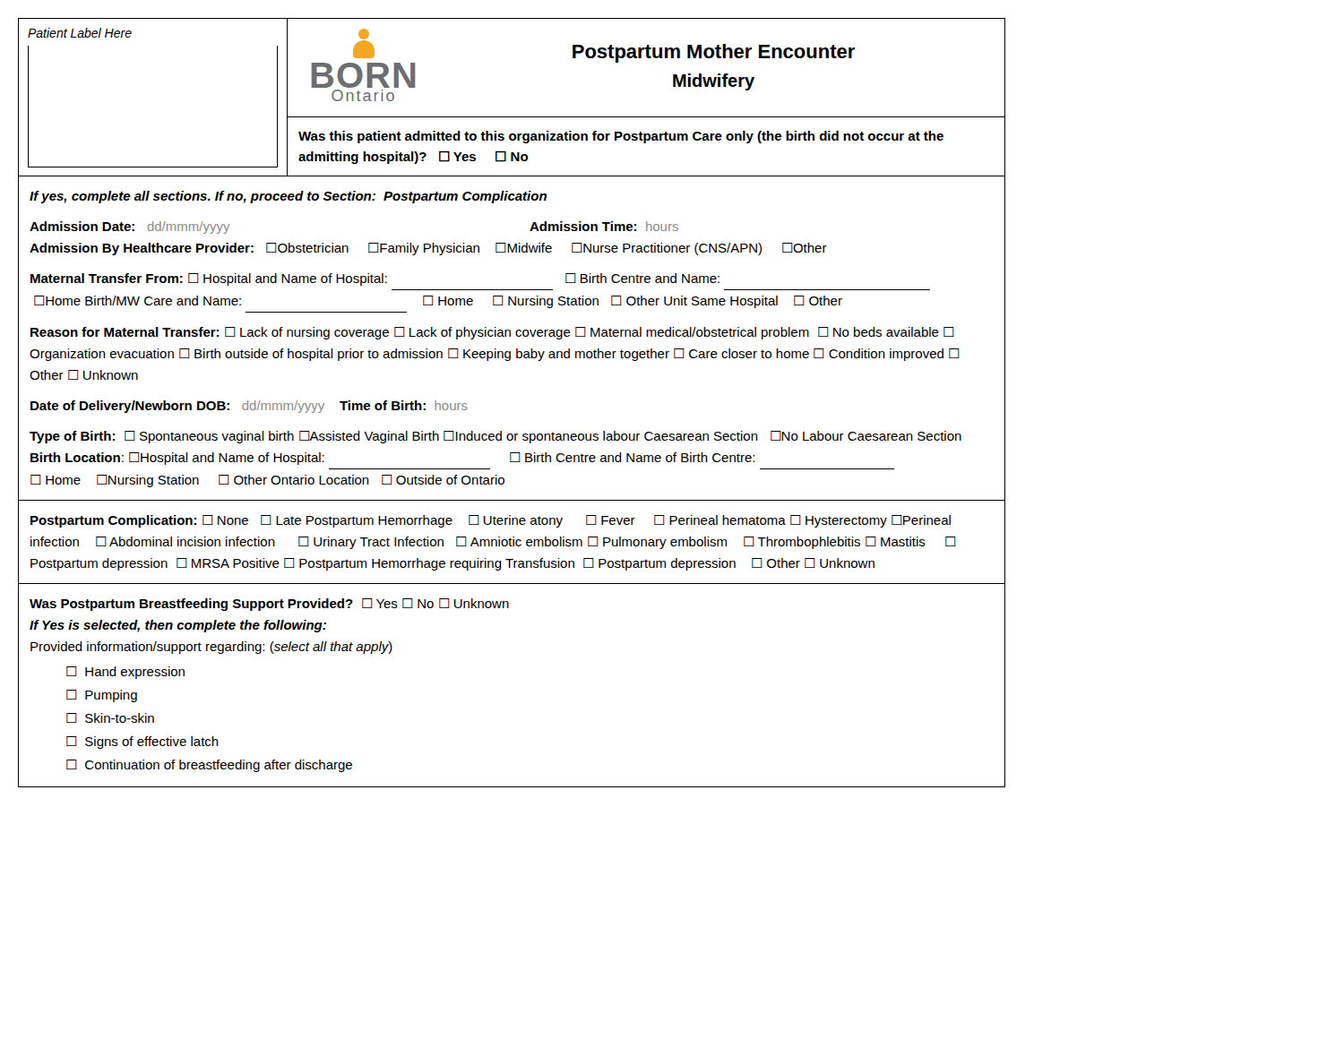Patient Label Here
BORN
Ontario
Postpartum Mother Encounter
Midwifery
Was this patient admitted to this organization for Postpartum Care only (the birth did not occur at the admitting hospital)? ☐ Yes ☐ No
If yes, complete all sections. If no, proceed to Section: Postpartum Complication
Admission Date: dd/mmm/yyyy
Admission Time: hours
Admission By Healthcare Provider: ☐Obstetrician ☐Family Physician ☐Midwife ☐Nurse Practitioner (CNS/APN) ☐Other
Maternal Transfer From: ☐ Hospital and Name of Hospital: ☐ Birth Centre and Name:
☐Home Birth/MW Care and Name: ☐ Home ☐ Nursing Station ☐ Other Unit Same Hospital ☐ Other
Reason for Maternal Transfer: ☐ Lack of nursing coverage ☐ Lack of physician coverage ☐ Maternal medical/obstetrical problem ☐ No beds available ☐ Organization evacuation ☐ Birth outside of hospital prior to admission ☐ Keeping baby and mother together ☐ Care closer to home ☐ Condition improved ☐ Other ☐ Unknown
Date of Delivery/Newborn DOB: dd/mmm/yyyy Time of Birth: hours
Type of Birth: ☐ Spontaneous vaginal birth ☐Assisted Vaginal Birth ☐Induced or spontaneous labour Caesarean Section ☐No Labour Caesarean Section
Birth Location: ☐Hospital and Name of Hospital: ☐ Birth Centre and Name of Birth Centre:
☐ Home ☐Nursing Station ☐ Other Ontario Location ☐ Outside of Ontario
Postpartum Complication: ☐ None ☐ Late Postpartum Hemorrhage ☐ Uterine atony ☐ Fever ☐ Perineal hematoma ☐ Hysterectomy ☐Perineal infection ☐ Abdominal incision infection ☐ Urinary Tract Infection ☐ Amniotic embolism ☐ Pulmonary embolism ☐ Thrombophlebitis ☐ Mastitis ☐ Postpartum depression ☐ MRSA Positive ☐ Postpartum Hemorrhage requiring Transfusion ☐ Postpartum depression ☐ Other ☐ Unknown
Was Postpartum Breastfeeding Support Provided? ☐ Yes ☐ No ☐ Unknown
If Yes is selected, then complete the following:
Provided information/support regarding: (select all that apply)
☐ Hand expression
☐ Pumping
☐ Skin-to-skin
☐ Signs of effective latch
☐ Continuation of breastfeeding after discharge